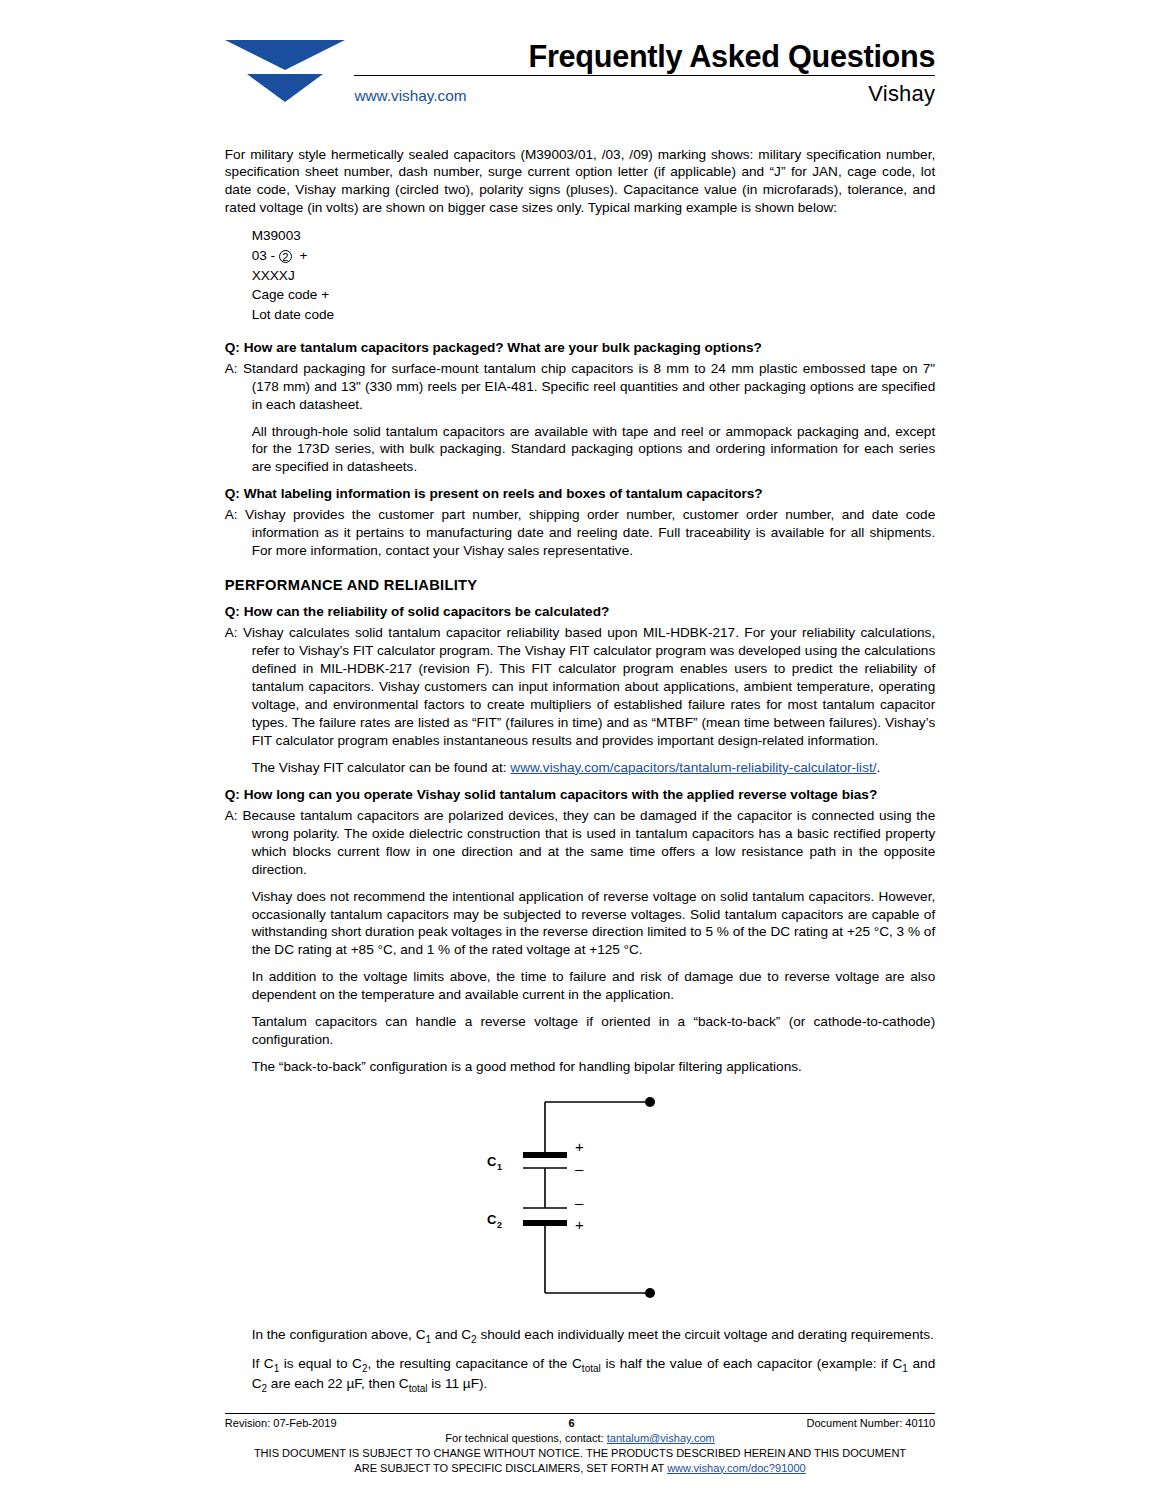Frequently Asked Questions
www.vishay.com Vishay
For military style hermetically sealed capacitors (M39003/01, /03, /09) marking shows: military specification number, specification sheet number, dash number, surge current option letter (if applicable) and “J” for JAN, cage code, lot date code, Vishay marking (circled two), polarity signs (pluses). Capacitance value (in microfarads), tolerance, and rated voltage (in volts) are shown on bigger case sizes only. Typical marking example is shown below:
M39003
03 - 2 +
XXXXJ
Cage code +
Lot date code
Q: How are tantalum capacitors packaged? What are your bulk packaging options?
A: Standard packaging for surface-mount tantalum chip capacitors is 8 mm to 24 mm plastic embossed tape on 7" (178 mm) and 13" (330 mm) reels per EIA-481. Specific reel quantities and other packaging options are specified in each datasheet.
All through-hole solid tantalum capacitors are available with tape and reel or ammopack packaging and, except for the 173D series, with bulk packaging. Standard packaging options and ordering information for each series are specified in datasheets.
Q: What labeling information is present on reels and boxes of tantalum capacitors?
A: Vishay provides the customer part number, shipping order number, customer order number, and date code information as it pertains to manufacturing date and reeling date. Full traceability is available for all shipments. For more information, contact your Vishay sales representative.
PERFORMANCE AND RELIABILITY
Q: How can the reliability of solid capacitors be calculated?
A: Vishay calculates solid tantalum capacitor reliability based upon MIL-HDBK-217. For your reliability calculations, refer to Vishay’s FIT calculator program. The Vishay FIT calculator program was developed using the calculations defined in MIL-HDBK-217 (revision F). This FIT calculator program enables users to predict the reliability of tantalum capacitors. Vishay customers can input information about applications, ambient temperature, operating voltage, and environmental factors to create multipliers of established failure rates for most tantalum capacitor types. The failure rates are listed as “FIT” (failures in time) and as “MTBF” (mean time between failures). Vishay’s FIT calculator program enables instantaneous results and provides important design-related information.
The Vishay FIT calculator can be found at: www.vishay.com/capacitors/tantalum-reliability-calculator-list/.
Q: How long can you operate Vishay solid tantalum capacitors with the applied reverse voltage bias?
A: Because tantalum capacitors are polarized devices, they can be damaged if the capacitor is connected using the wrong polarity. The oxide dielectric construction that is used in tantalum capacitors has a basic rectified property which blocks current flow in one direction and at the same time offers a low resistance path in the opposite direction.
Vishay does not recommend the intentional application of reverse voltage on solid tantalum capacitors. However, occasionally tantalum capacitors may be subjected to reverse voltages. Solid tantalum capacitors are capable of withstanding short duration peak voltages in the reverse direction limited to 5 % of the DC rating at +25 °C, 3 % of the DC rating at +85 °C, and 1 % of the rated voltage at +125 °C.
In addition to the voltage limits above, the time to failure and risk of damage due to reverse voltage are also dependent on the temperature and available current in the application.
Tantalum capacitors can handle a reverse voltage if oriented in a “back-to-back” (or cathode-to-cathode) configuration.
The “back-to-back” configuration is a good method for handling bipolar filtering applications.
C 1 C 2 + – – +
In the configuration above, C1 and C2 should each individually meet the circuit voltage and derating requirements.
If C1 is equal to C2, the resulting capacitance of the Ctotal is half the value of each capacitor (example: if C1 and C2 are each 22 µF, then Ctotal is 11 µF).
Revision: 07-Feb-2019 6 Document Number: 40110
For technical questions, contact: tantalum@vishay.com
THIS DOCUMENT IS SUBJECT TO CHANGE WITHOUT NOTICE. THE PRODUCTS DESCRIBED HEREIN AND THIS DOCUMENT
ARE SUBJECT TO SPECIFIC DISCLAIMERS, SET FORTH AT www.vishay.com/doc?91000